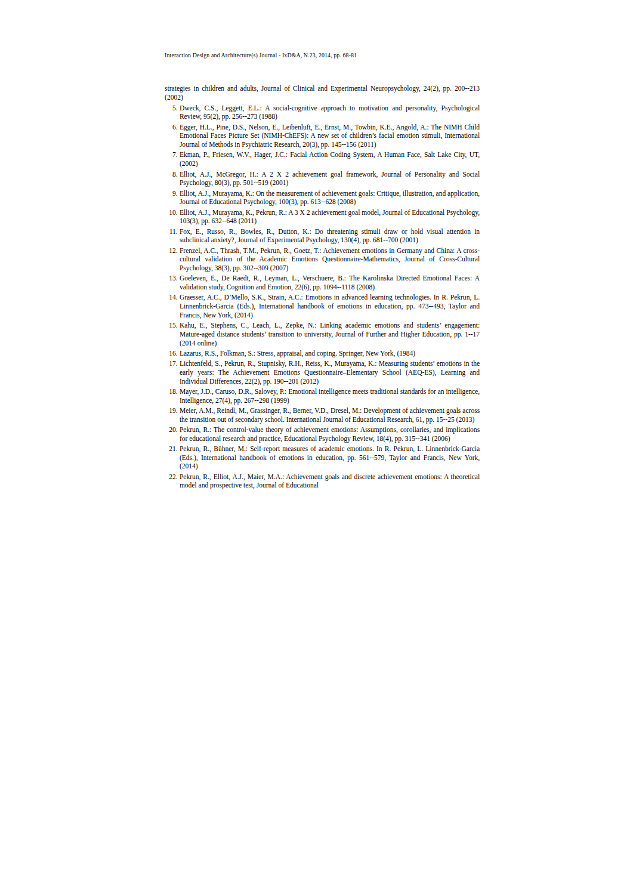Interaction Design and Architecture(s) Journal - IxD&A, N.23, 2014, pp. 68-81
strategies in children and adults, Journal of Clinical and Experimental Neuropsychology, 24(2), pp. 200--213 (2002)
Dweck, C.S., Leggett, E.L.: A social-cognitive approach to motivation and personality, Psychological Review, 95(2), pp. 256--273 (1988)
Egger, H.L., Pine, D.S., Nelson, E., Leibenluft, E., Ernst, M., Towbin, K.E., Angold, A.: The NIMH Child Emotional Faces Picture Set (NIMH-ChEFS): A new set of children’s facial emotion stimuli, International Journal of Methods in Psychiatric Research, 20(3), pp. 145--156 (2011)
Ekman, P., Friesen, W.V., Hager, J.C.: Facial Action Coding System, A Human Face, Salt Lake City, UT, (2002)
Elliot, A.J., McGregor, H.: A 2 X 2 achievement goal framework, Journal of Personality and Social Psychology, 80(3), pp. 501--519 (2001)
Elliot, A.J., Murayama, K.: On the measurement of achievement goals: Critique, illustration, and application, Journal of Educational Psychology, 100(3), pp. 613--628 (2008)
Elliot, A.J., Murayama, K., Pekrun, R.: A 3 X 2 achievement goal model, Journal of Educational Psychology, 103(3), pp. 632--648 (2011)
Fox, E., Russo, R., Bowles, R., Dutton, K.: Do threatening stimuli draw or hold visual attention in subclinical anxiety?, Journal of Experimental Psychology, 130(4), pp. 681--700 (2001)
Frenzel, A.C., Thrash, T.M., Pekrun, R., Goetz, T.: Achievement emotions in Germany and China: A cross-cultural validation of the Academic Emotions Questionnaire-Mathematics, Journal of Cross-Cultural Psychology, 38(3), pp. 302--309 (2007)
Goeleven, E., De Raedt, R., Leyman, L., Verschuere, B.: The Karolinska Directed Emotional Faces: A validation study, Cognition and Emotion, 22(6), pp. 1094--1118 (2008)
Graesser, A.C., D’Mello, S.K., Strain, A.C.: Emotions in advanced learning technologies. In R. Pekrun, L. Linnenbrick-Garcia (Eds.), International handbook of emotions in education, pp. 473--493, Taylor and Francis, New York, (2014)
Kahu, E., Stephens, C., Leach, L., Zepke, N.: Linking academic emotions and students’ engagement: Mature-aged distance students’ transition to university, Journal of Further and Higher Education, pp. 1--17 (2014 online)
Lazarus, R.S., Folkman, S.: Stress, appraisal, and coping. Springer, New York, (1984)
Lichtenfeld, S., Pekrun, R., Stupnisky, R.H., Reiss, K., Murayama, K.: Measuring students’ emotions in the early years: The Achievement Emotions Questionnaire–Elementary School (AEQ-ES), Learning and Individual Differences, 22(2), pp. 190--201 (2012)
Mayer, J.D., Caruso, D.R., Salovey, P.: Emotional intelligence meets traditional standards for an intelligence, Intelligence, 27(4), pp. 267--298 (1999)
Meier, A.M., Reindl, M., Grassinger, R., Berner, V.D., Dresel, M.: Development of achievement goals across the transition out of secondary school. International Journal of Educational Research, 61, pp. 15--25 (2013)
Pekrun, R.: The control-value theory of achievement emotions: Assumptions, corollaries, and implications for educational research and practice, Educational Psychology Review, 18(4), pp. 315--341 (2006)
Pekrun, R., Bühner, M.: Self-report measures of academic emotions. In R. Pekrun, L. Linnenbrick-Garcia (Eds.), International handbook of emotions in education, pp. 561--579, Taylor and Francis, New York, (2014)
Pekrun, R., Elliot, A.J., Maier, M.A.: Achievement goals and discrete achievement emotions: A theoretical model and prospective test, Journal of Educational